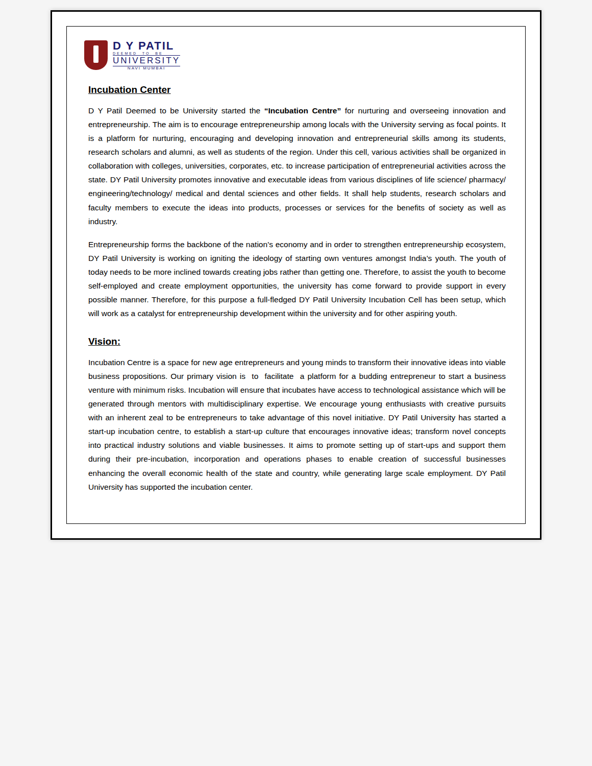D Y PATIL
DEEMED TO BE
UNIVERSITY
NAVI MUMBAI
Incubation Center
D Y Patil Deemed to be University started the “Incubation Centre” for nurturing and overseeing innovation and entrepreneurship. The aim is to encourage entrepreneurship among locals with the University serving as focal points. It is a platform for nurturing, encouraging and developing innovation and entrepreneurial skills among its students, research scholars and alumni, as well as students of the region. Under this cell, various activities shall be organized in collaboration with colleges, universities, corporates, etc. to increase participation of entrepreneurial activities across the state. DY Patil University promotes innovative and executable ideas from various disciplines of life science/ pharmacy/ engineering/technology/ medical and dental sciences and other fields. It shall help students, research scholars and faculty members to execute the ideas into products, processes or services for the benefits of society as well as industry.
Entrepreneurship forms the backbone of the nation’s economy and in order to strengthen entrepreneurship ecosystem, DY Patil University is working on igniting the ideology of starting own ventures amongst India’s youth. The youth of today needs to be more inclined towards creating jobs rather than getting one. Therefore, to assist the youth to become self-employed and create employment opportunities, the university has come forward to provide support in every possible manner. Therefore, for this purpose a full-fledged DY Patil University Incubation Cell has been setup, which will work as a catalyst for entrepreneurship development within the university and for other aspiring youth.
Vision:
Incubation Centre is a space for new age entrepreneurs and young minds to transform their innovative ideas into viable business propositions. Our primary vision is to facilitate a platform for a budding entrepreneur to start a business venture with minimum risks. Incubation will ensure that incubates have access to technological assistance which will be generated through mentors with multidisciplinary expertise. We encourage young enthusiasts with creative pursuits with an inherent zeal to be entrepreneurs to take advantage of this novel initiative. DY Patil University has started a start-up incubation centre, to establish a start-up culture that encourages innovative ideas; transform novel concepts into practical industry solutions and viable businesses. It aims to promote setting up of start-ups and support them during their pre-incubation, incorporation and operations phases to enable creation of successful businesses enhancing the overall economic health of the state and country, while generating large scale employment. DY Patil University has supported the incubation center.